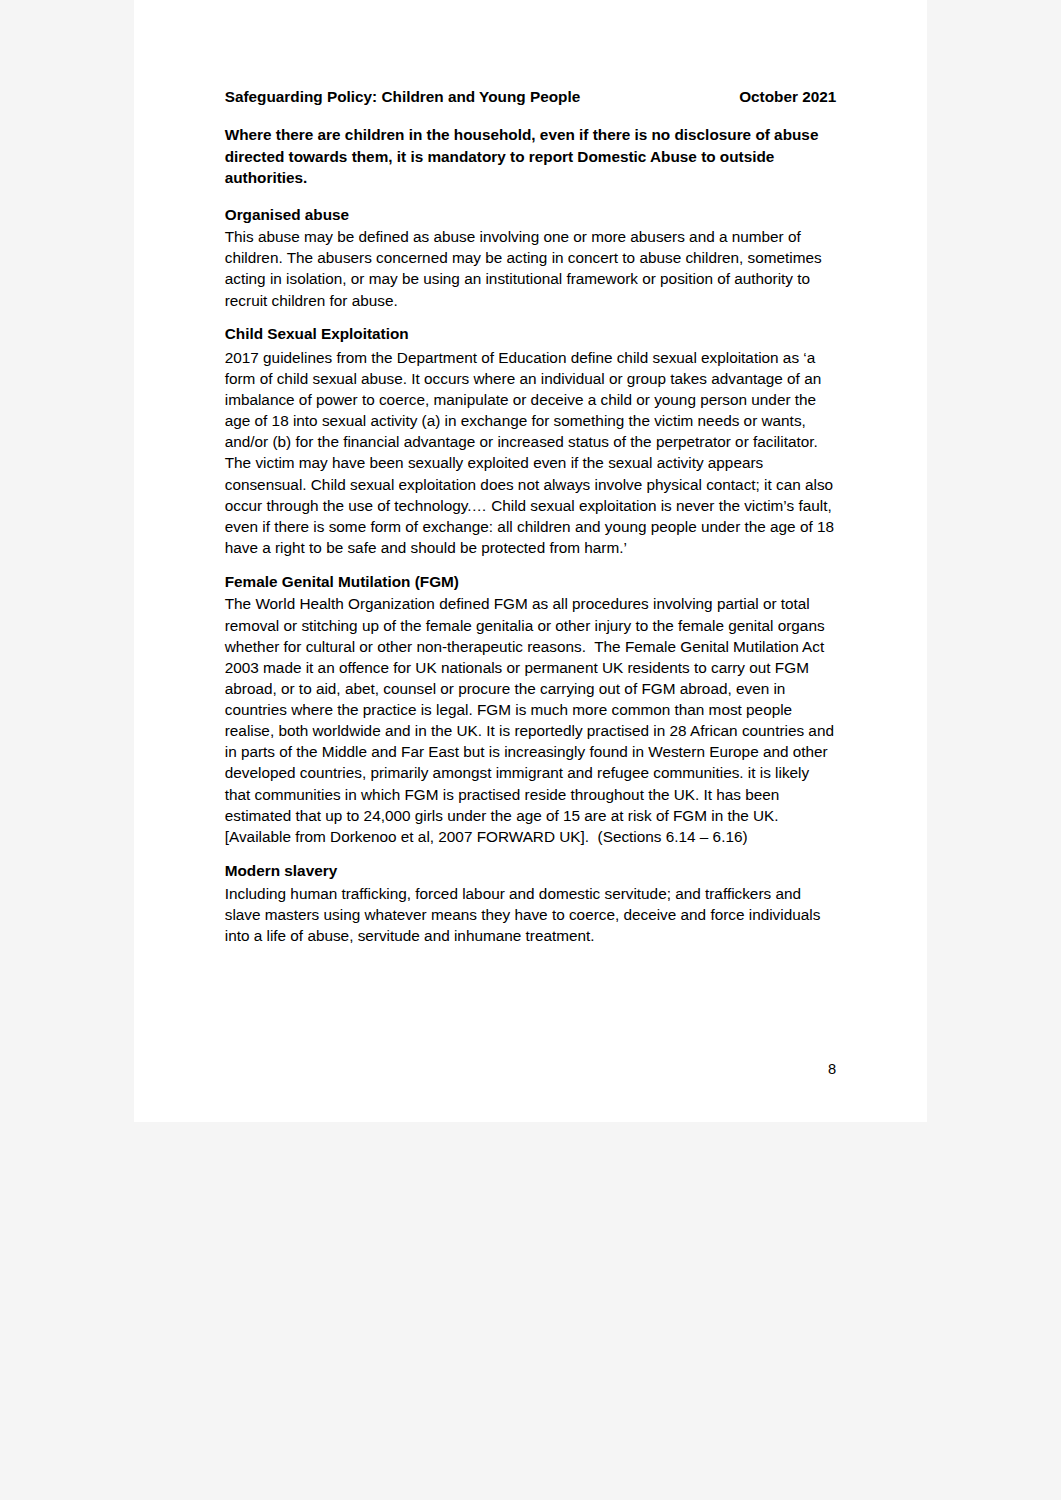Safeguarding Policy: Children and Young People October 2021
Where there are children in the household, even if there is no disclosure of abuse directed towards them, it is mandatory to report Domestic Abuse to outside authorities.
Organised abuse
This abuse may be defined as abuse involving one or more abusers and a number of children. The abusers concerned may be acting in concert to abuse children, sometimes acting in isolation, or may be using an institutional framework or position of authority to recruit children for abuse.
Child Sexual Exploitation
2017 guidelines from the Department of Education define child sexual exploitation as ‘a form of child sexual abuse. It occurs where an individual or group takes advantage of an imbalance of power to coerce, manipulate or deceive a child or young person under the age of 18 into sexual activity (a) in exchange for something the victim needs or wants, and/or (b) for the financial advantage or increased status of the perpetrator or facilitator. The victim may have been sexually exploited even if the sexual activity appears consensual. Child sexual exploitation does not always involve physical contact; it can also occur through the use of technology.… Child sexual exploitation is never the victim’s fault, even if there is some form of exchange: all children and young people under the age of 18 have a right to be safe and should be protected from harm.’
Female Genital Mutilation (FGM)
The World Health Organization defined FGM as all procedures involving partial or total removal or stitching up of the female genitalia or other injury to the female genital organs whether for cultural or other non-therapeutic reasons. The Female Genital Mutilation Act 2003 made it an offence for UK nationals or permanent UK residents to carry out FGM abroad, or to aid, abet, counsel or procure the carrying out of FGM abroad, even in countries where the practice is legal. FGM is much more common than most people realise, both worldwide and in the UK. It is reportedly practised in 28 African countries and in parts of the Middle and Far East but is increasingly found in Western Europe and other developed countries, primarily amongst immigrant and refugee communities. it is likely that communities in which FGM is practised reside throughout the UK. It has been estimated that up to 24,000 girls under the age of 15 are at risk of FGM in the UK. [Available from Dorkenoo et al, 2007 FORWARD UK]. (Sections 6.14 – 6.16)
Modern slavery
Including human trafficking, forced labour and domestic servitude; and traffickers and slave masters using whatever means they have to coerce, deceive and force individuals into a life of abuse, servitude and inhumane treatment.
8